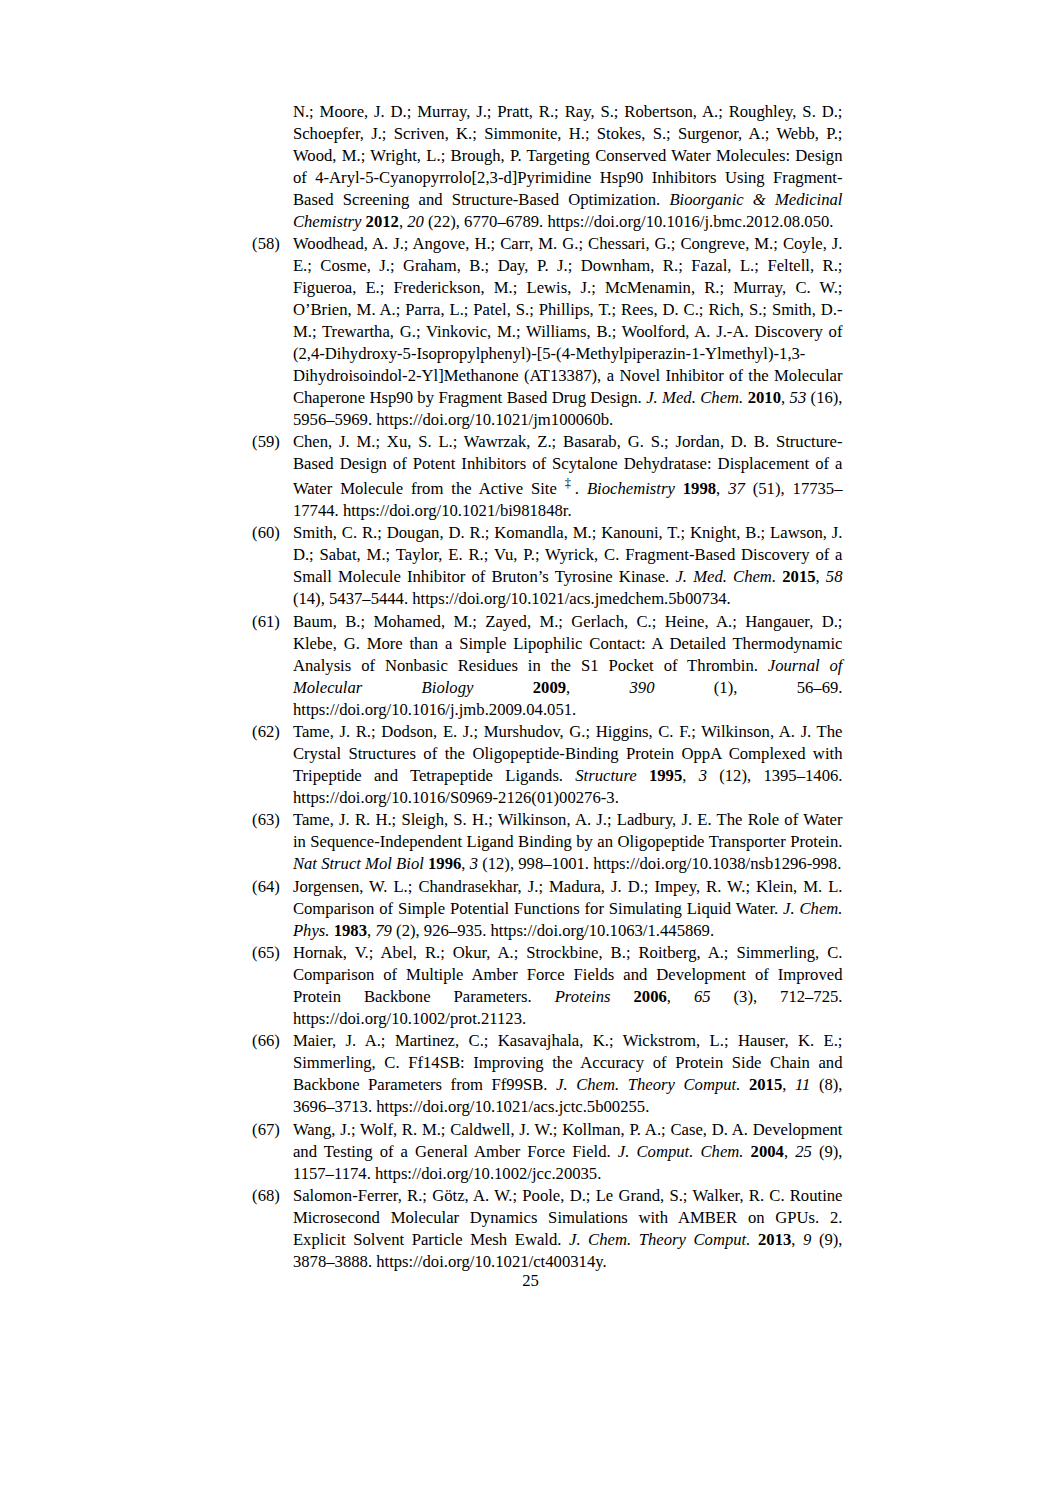N.; Moore, J. D.; Murray, J.; Pratt, R.; Ray, S.; Robertson, A.; Roughley, S. D.; Schoepfer, J.; Scriven, K.; Simmonite, H.; Stokes, S.; Surgenor, A.; Webb, P.; Wood, M.; Wright, L.; Brough, P. Targeting Conserved Water Molecules: Design of 4-Aryl-5-Cyanopyrrolo[2,3-d]Pyrimidine Hsp90 Inhibitors Using Fragment-Based Screening and Structure-Based Optimization. Bioorganic & Medicinal Chemistry 2012, 20 (22), 6770–6789. https://doi.org/10.1016/j.bmc.2012.08.050.
(58) Woodhead, A. J.; Angove, H.; Carr, M. G.; Chessari, G.; Congreve, M.; Coyle, J. E.; Cosme, J.; Graham, B.; Day, P. J.; Downham, R.; Fazal, L.; Feltell, R.; Figueroa, E.; Frederickson, M.; Lewis, J.; McMenamin, R.; Murray, C. W.; O’Brien, M. A.; Parra, L.; Patel, S.; Phillips, T.; Rees, D. C.; Rich, S.; Smith, D.-M.; Trewartha, G.; Vinkovic, M.; Williams, B.; Woolford, A. J.-A. Discovery of (2,4-Dihydroxy-5-Isopropylphenyl)-[5-(4-Methylpiperazin-1-Ylmethyl)-1,3-Dihydroisoindol-2-Yl]Methanone (AT13387), a Novel Inhibitor of the Molecular Chaperone Hsp90 by Fragment Based Drug Design. J. Med. Chem. 2010, 53 (16), 5956–5969. https://doi.org/10.1021/jm100060b.
(59) Chen, J. M.; Xu, S. L.; Wawrzak, Z.; Basarab, G. S.; Jordan, D. B. Structure-Based Design of Potent Inhibitors of Scytalone Dehydratase: Displacement of a Water Molecule from the Active Site ‡. Biochemistry 1998, 37 (51), 17735–17744. https://doi.org/10.1021/bi981848r.
(60) Smith, C. R.; Dougan, D. R.; Komandla, M.; Kanouni, T.; Knight, B.; Lawson, J. D.; Sabat, M.; Taylor, E. R.; Vu, P.; Wyrick, C. Fragment-Based Discovery of a Small Molecule Inhibitor of Bruton’s Tyrosine Kinase. J. Med. Chem. 2015, 58 (14), 5437–5444. https://doi.org/10.1021/acs.jmedchem.5b00734.
(61) Baum, B.; Mohamed, M.; Zayed, M.; Gerlach, C.; Heine, A.; Hangauer, D.; Klebe, G. More than a Simple Lipophilic Contact: A Detailed Thermodynamic Analysis of Nonbasic Residues in the S1 Pocket of Thrombin. Journal of Molecular Biology 2009, 390 (1), 56–69. https://doi.org/10.1016/j.jmb.2009.04.051.
(62) Tame, J. R.; Dodson, E. J.; Murshudov, G.; Higgins, C. F.; Wilkinson, A. J. The Crystal Structures of the Oligopeptide-Binding Protein OppA Complexed with Tripeptide and Tetrapeptide Ligands. Structure 1995, 3 (12), 1395–1406. https://doi.org/10.1016/S0969-2126(01)00276-3.
(63) Tame, J. R. H.; Sleigh, S. H.; Wilkinson, A. J.; Ladbury, J. E. The Role of Water in Sequence-Independent Ligand Binding by an Oligopeptide Transporter Protein. Nat Struct Mol Biol 1996, 3 (12), 998–1001. https://doi.org/10.1038/nsb1296-998.
(64) Jorgensen, W. L.; Chandrasekhar, J.; Madura, J. D.; Impey, R. W.; Klein, M. L. Comparison of Simple Potential Functions for Simulating Liquid Water. J. Chem. Phys. 1983, 79 (2), 926–935. https://doi.org/10.1063/1.445869.
(65) Hornak, V.; Abel, R.; Okur, A.; Strockbine, B.; Roitberg, A.; Simmerling, C. Comparison of Multiple Amber Force Fields and Development of Improved Protein Backbone Parameters. Proteins 2006, 65 (3), 712–725. https://doi.org/10.1002/prot.21123.
(66) Maier, J. A.; Martinez, C.; Kasavajhala, K.; Wickstrom, L.; Hauser, K. E.; Simmerling, C. Ff14SB: Improving the Accuracy of Protein Side Chain and Backbone Parameters from Ff99SB. J. Chem. Theory Comput. 2015, 11 (8), 3696–3713. https://doi.org/10.1021/acs.jctc.5b00255.
(67) Wang, J.; Wolf, R. M.; Caldwell, J. W.; Kollman, P. A.; Case, D. A. Development and Testing of a General Amber Force Field. J. Comput. Chem. 2004, 25 (9), 1157–1174. https://doi.org/10.1002/jcc.20035.
(68) Salomon-Ferrer, R.; Götz, A. W.; Poole, D.; Le Grand, S.; Walker, R. C. Routine Microsecond Molecular Dynamics Simulations with AMBER on GPUs. 2. Explicit Solvent Particle Mesh Ewald. J. Chem. Theory Comput. 2013, 9 (9), 3878–3888. https://doi.org/10.1021/ct400314y.
25